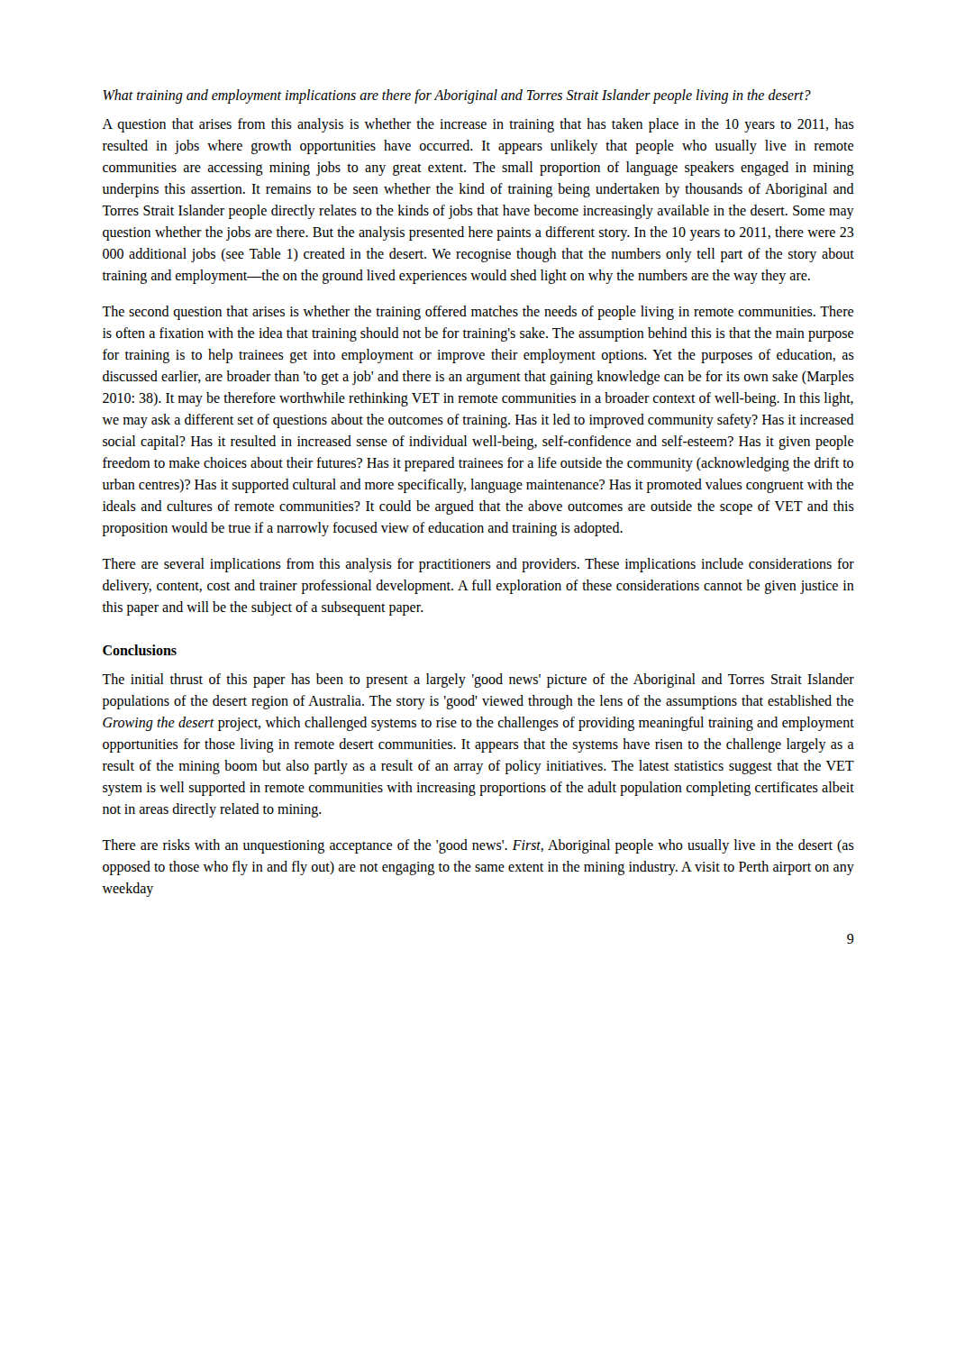What training and employment implications are there for Aboriginal and Torres Strait Islander people living in the desert?
A question that arises from this analysis is whether the increase in training that has taken place in the 10 years to 2011, has resulted in jobs where growth opportunities have occurred. It appears unlikely that people who usually live in remote communities are accessing mining jobs to any great extent. The small proportion of language speakers engaged in mining underpins this assertion. It remains to be seen whether the kind of training being undertaken by thousands of Aboriginal and Torres Strait Islander people directly relates to the kinds of jobs that have become increasingly available in the desert. Some may question whether the jobs are there. But the analysis presented here paints a different story. In the 10 years to 2011, there were 23 000 additional jobs (see Table 1) created in the desert. We recognise though that the numbers only tell part of the story about training and employment—the on the ground lived experiences would shed light on why the numbers are the way they are.
The second question that arises is whether the training offered matches the needs of people living in remote communities. There is often a fixation with the idea that training should not be for training's sake. The assumption behind this is that the main purpose for training is to help trainees get into employment or improve their employment options. Yet the purposes of education, as discussed earlier, are broader than 'to get a job' and there is an argument that gaining knowledge can be for its own sake (Marples 2010: 38). It may be therefore worthwhile rethinking VET in remote communities in a broader context of well-being. In this light, we may ask a different set of questions about the outcomes of training. Has it led to improved community safety? Has it increased social capital? Has it resulted in increased sense of individual well-being, self-confidence and self-esteem? Has it given people freedom to make choices about their futures? Has it prepared trainees for a life outside the community (acknowledging the drift to urban centres)? Has it supported cultural and more specifically, language maintenance? Has it promoted values congruent with the ideals and cultures of remote communities? It could be argued that the above outcomes are outside the scope of VET and this proposition would be true if a narrowly focused view of education and training is adopted.
There are several implications from this analysis for practitioners and providers. These implications include considerations for delivery, content, cost and trainer professional development. A full exploration of these considerations cannot be given justice in this paper and will be the subject of a subsequent paper.
Conclusions
The initial thrust of this paper has been to present a largely 'good news' picture of the Aboriginal and Torres Strait Islander populations of the desert region of Australia. The story is 'good' viewed through the lens of the assumptions that established the Growing the desert project, which challenged systems to rise to the challenges of providing meaningful training and employment opportunities for those living in remote desert communities. It appears that the systems have risen to the challenge largely as a result of the mining boom but also partly as a result of an array of policy initiatives. The latest statistics suggest that the VET system is well supported in remote communities with increasing proportions of the adult population completing certificates albeit not in areas directly related to mining.
There are risks with an unquestioning acceptance of the 'good news'. First, Aboriginal people who usually live in the desert (as opposed to those who fly in and fly out) are not engaging to the same extent in the mining industry. A visit to Perth airport on any weekday
9